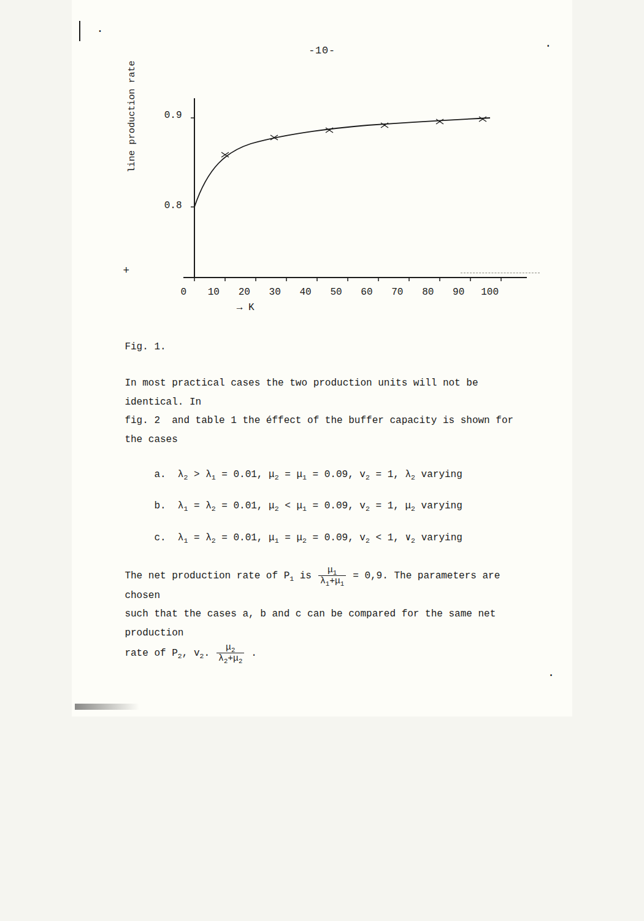.
.
.
-10-
line production rate
+
0.9
0.8
0 10 20 30 40 50 60 70 80 90 100
→ K
Fig. 1.
In most practical cases the two production units will not be identical. In
fig. 2 and table 1 the éffect of the buffer capacity is shown for the cases
a. λ2 > λ1 = 0.01, μ2 = μ1 = 0.09, v2 = 1, λ2 varying
b. λ1 = λ2 = 0.01, μ2 < μ1 = 0.09, v2 = 1, μ2 varying
c. λ1 = λ2 = 0.01, μ1 = μ2 = 0.09, v2 < 1, ∨2 varying
The net production rate of P1 is μ1 λ1+μ1 = 0,9. The parameters are chosen
such that the cases a, b and c can be compared for the same net production
rate of P2, v2. μ2 λ2+μ2 .